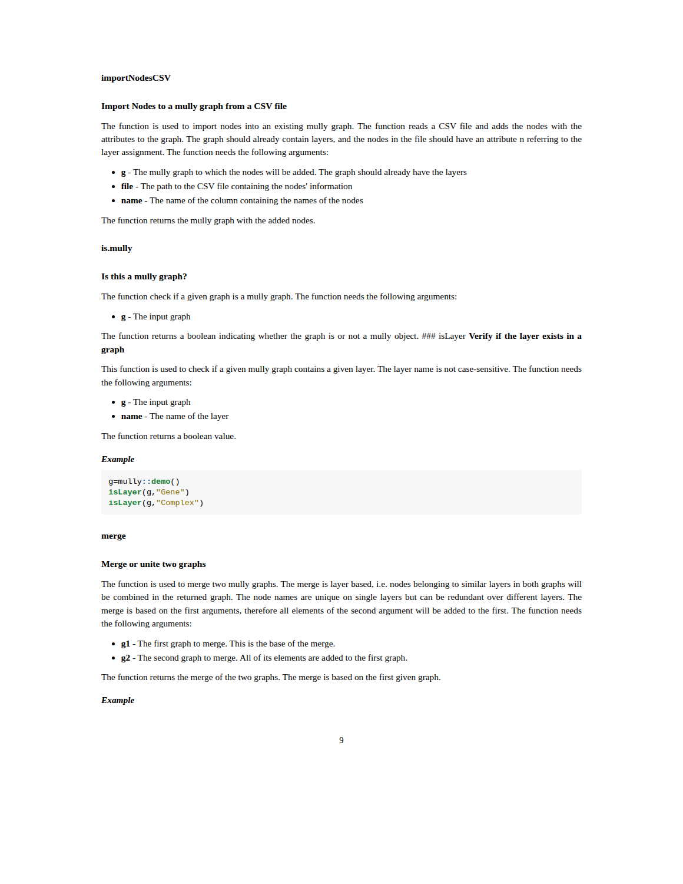importNodesCSV
Import Nodes to a mully graph from a CSV file
The function is used to import nodes into an existing mully graph. The function reads a CSV file and adds the nodes with the attributes to the graph. The graph should already contain layers, and the nodes in the file should have an attribute n referring to the layer assignment. The function needs the following arguments:
g - The mully graph to which the nodes will be added. The graph should already have the layers
file - The path to the CSV file containing the nodes' information
name - The name of the column containing the names of the nodes
The function returns the mully graph with the added nodes.
is.mully
Is this a mully graph?
The function check if a given graph is a mully graph. The function needs the following arguments:
g - The input graph
The function returns a boolean indicating whether the graph is or not a mully object. ### isLayer Verify if the layer exists in a graph
This function is used to check if a given mully graph contains a given layer. The layer name is not case-sensitive. The function needs the following arguments:
g - The input graph
name - The name of the layer
The function returns a boolean value.
Example
g=mully:: demo()
isLayer(g,"Gene")
isLayer(g,"Complex")
merge
Merge or unite two graphs
The function is used to merge two mully graphs. The merge is layer based, i.e. nodes belonging to similar layers in both graphs will be combined in the returned graph. The node names are unique on single layers but can be redundant over different layers. The merge is based on the first arguments, therefore all elements of the second argument will be added to the first. The function needs the following arguments:
g1 - The first graph to merge. This is the base of the merge.
g2 - The second graph to merge. All of its elements are added to the first graph.
The function returns the merge of the two graphs. The merge is based on the first given graph.
Example
9